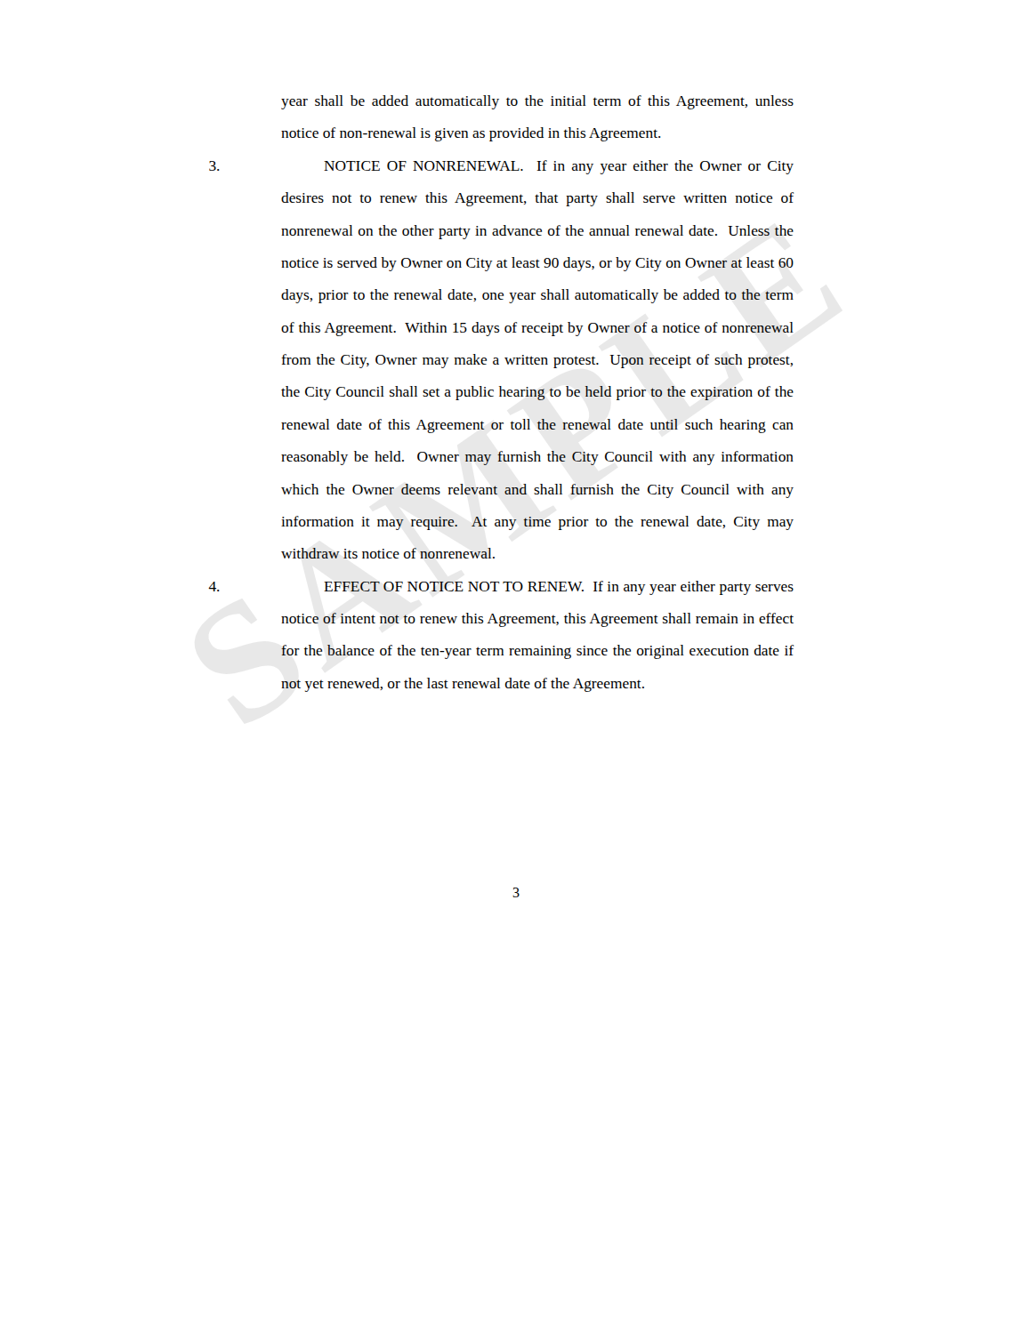SAMPLE
year shall be added automatically to the initial term of this Agreement, unless notice of non-renewal is given as provided in this Agreement.
3. NOTICE OF NONRENEWAL. If in any year either the Owner or City desires not to renew this Agreement, that party shall serve written notice of nonrenewal on the other party in advance of the annual renewal date. Unless the notice is served by Owner on City at least 90 days, or by City on Owner at least 60 days, prior to the renewal date, one year shall automatically be added to the term of this Agreement. Within 15 days of receipt by Owner of a notice of nonrenewal from the City, Owner may make a written protest. Upon receipt of such protest, the City Council shall set a public hearing to be held prior to the expiration of the renewal date of this Agreement or toll the renewal date until such hearing can reasonably be held. Owner may furnish the City Council with any information which the Owner deems relevant and shall furnish the City Council with any information it may require. At any time prior to the renewal date, City may withdraw its notice of nonrenewal.
4. EFFECT OF NOTICE NOT TO RENEW. If in any year either party serves notice of intent not to renew this Agreement, this Agreement shall remain in effect for the balance of the ten-year term remaining since the original execution date if not yet renewed, or the last renewal date of the Agreement.
3